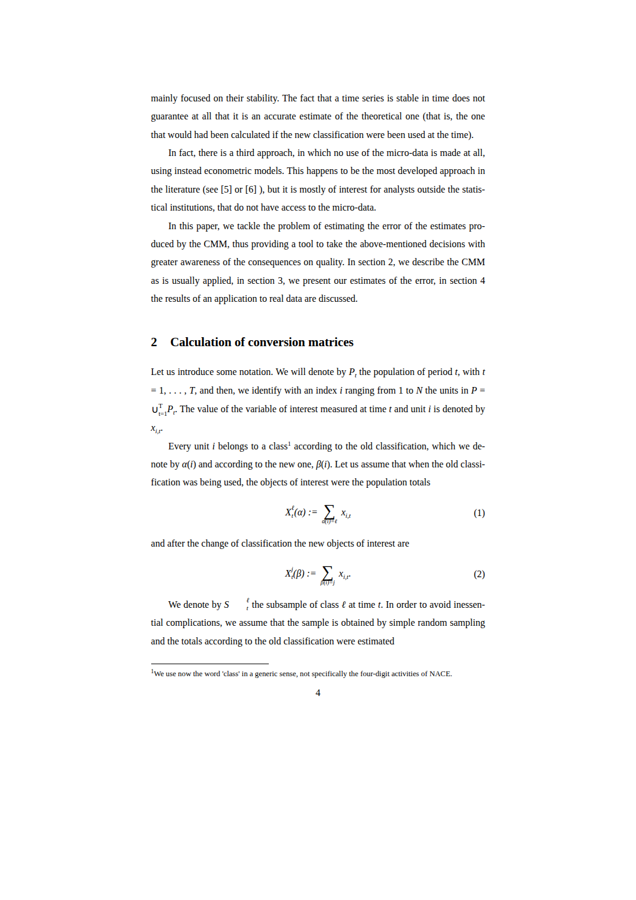mainly focused on their stability. The fact that a time series is stable in time does not guarantee at all that it is an accurate estimate of the theoretical one (that is, the one that would had been calculated if the new classification were been used at the time).
In fact, there is a third approach, in which no use of the micro-data is made at all, using instead econometric models. This happens to be the most developed approach in the literature (see [5] or [6] ), but it is mostly of interest for analysts outside the statistical institutions, that do not have access to the micro-data.
In this paper, we tackle the problem of estimating the error of the estimates produced by the CMM, thus providing a tool to take the above-mentioned decisions with greater awareness of the consequences on quality. In section 2, we describe the CMM as is usually applied, in section 3, we present our estimates of the error, in section 4 the results of an application to real data are discussed.
2 Calculation of conversion matrices
Let us introduce some notation. We will denote by Pt the population of period t, with t = 1, . . . , T, and then, we identify with an index i ranging from 1 to N the units in P = ∪Tt=1 Pt. The value of the variable of interest measured at time t and unit i is denoted by xi,t.
Every unit i belongs to a class1 according to the old classification, which we denote by α(i) and according to the new one, β(i). Let us assume that when the old classification was being used, the objects of interest were the population totals
Xℓt(α) := ∑α(i)=ℓ xi,t
(1)
and after the change of classification the new objects of interest are
Xjt(β) := ∑β(i)=j xi,t.
(2)
We denote by Sℓt the subsample of class ℓ at time t. In order to avoid inessential complications, we assume that the sample is obtained by simple random sampling and the totals according to the old classification were estimated
1We use now the word 'class' in a generic sense, not specifically the four-digit activities of NACE.
4